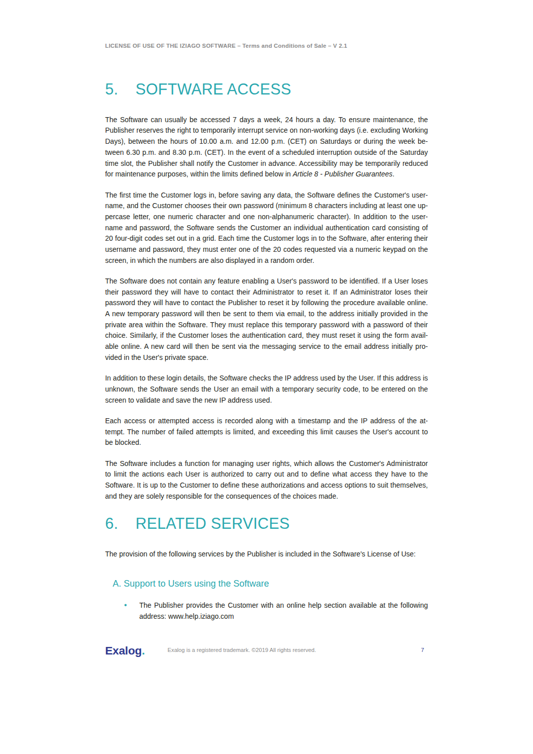LICENSE OF USE OF THE IZIAGO SOFTWARE – Terms and Conditions of Sale – V 2.1
5. SOFTWARE ACCESS
The Software can usually be accessed 7 days a week, 24 hours a day. To ensure maintenance, the Publisher reserves the right to temporarily interrupt service on non-working days (i.e. excluding Working Days), between the hours of 10.00 a.m. and 12.00 p.m. (CET) on Saturdays or during the week between 6.30 p.m. and 8.30 p.m. (CET). In the event of a scheduled interruption outside of the Saturday time slot, the Publisher shall notify the Customer in advance. Accessibility may be temporarily reduced for maintenance purposes, within the limits defined below in Article 8 - Publisher Guarantees.
The first time the Customer logs in, before saving any data, the Software defines the Customer's username, and the Customer chooses their own password (minimum 8 characters including at least one uppercase letter, one numeric character and one non-alphanumeric character). In addition to the username and password, the Software sends the Customer an individual authentication card consisting of 20 four-digit codes set out in a grid. Each time the Customer logs in to the Software, after entering their username and password, they must enter one of the 20 codes requested via a numeric keypad on the screen, in which the numbers are also displayed in a random order.
The Software does not contain any feature enabling a User's password to be identified. If a User loses their password they will have to contact their Administrator to reset it. If an Administrator loses their password they will have to contact the Publisher to reset it by following the procedure available online. A new temporary password will then be sent to them via email, to the address initially provided in the private area within the Software. They must replace this temporary password with a password of their choice. Similarly, if the Customer loses the authentication card, they must reset it using the form available online. A new card will then be sent via the messaging service to the email address initially provided in the User's private space.
In addition to these login details, the Software checks the IP address used by the User. If this address is unknown, the Software sends the User an email with a temporary security code, to be entered on the screen to validate and save the new IP address used.
Each access or attempted access is recorded along with a timestamp and the IP address of the attempt. The number of failed attempts is limited, and exceeding this limit causes the User's account to be blocked.
The Software includes a function for managing user rights, which allows the Customer's Administrator to limit the actions each User is authorized to carry out and to define what access they have to the Software. It is up to the Customer to define these authorizations and access options to suit themselves, and they are solely responsible for the consequences of the choices made.
6. RELATED SERVICES
The provision of the following services by the Publisher is included in the Software's License of Use:
A. Support to Users using the Software
The Publisher provides the Customer with an online help section available at the following address: www.help.iziago.com
Exalog.
Exalog is a registered trademark. ©2019 All rights reserved.
7